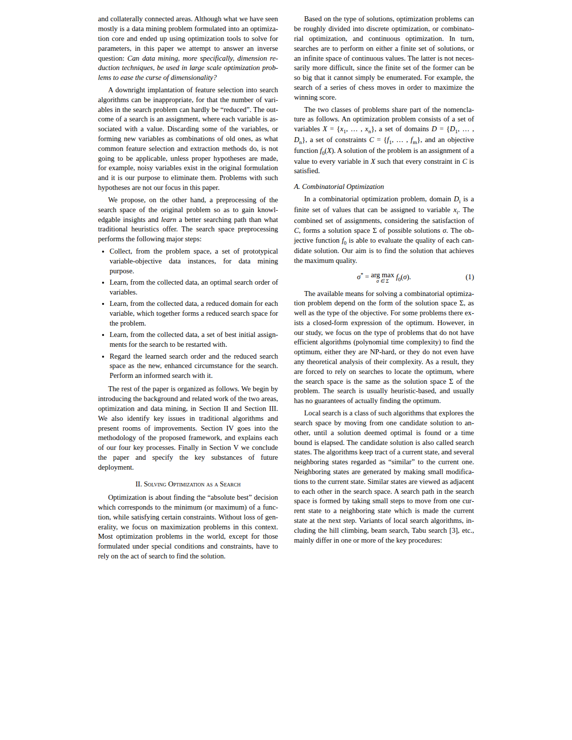and collaterally connected areas. Although what we have seen mostly is a data mining problem formulated into an optimization core and ended up using optimization tools to solve for parameters, in this paper we attempt to answer an inverse question: Can data mining, more specifically, dimension reduction techniques, be used in large scale optimization problems to ease the curse of dimensionality?
A downright implantation of feature selection into search algorithms can be inappropriate, for that the number of variables in the search problem can hardly be “reduced”. The outcome of a search is an assignment, where each variable is associated with a value. Discarding some of the variables, or forming new variables as combinations of old ones, as what common feature selection and extraction methods do, is not going to be applicable, unless proper hypotheses are made, for example, noisy variables exist in the original formulation and it is our purpose to eliminate them. Problems with such hypotheses are not our focus in this paper.
We propose, on the other hand, a preprocessing of the search space of the original problem so as to gain knowledgable insights and learn a better searching path than what traditional heuristics offer. The search space preprocessing performs the following major steps:
Collect, from the problem space, a set of prototypical variable-objective data instances, for data mining purpose.
Learn, from the collected data, an optimal search order of variables.
Learn, from the collected data, a reduced domain for each variable, which together forms a reduced search space for the problem.
Learn, from the collected data, a set of best initial assignments for the search to be restarted with.
Regard the learned search order and the reduced search space as the new, enhanced circumstance for the search. Perform an informed search with it.
The rest of the paper is organized as follows. We begin by introducing the background and related work of the two areas, optimization and data mining, in Section II and Section III. We also identify key issues in traditional algorithms and present rooms of improvements. Section IV goes into the methodology of the proposed framework, and explains each of our four key processes. Finally in Section V we conclude the paper and specify the key substances of future deployment.
II. Solving Optimization as a Search
Optimization is about finding the “absolute best” decision which corresponds to the minimum (or maximum) of a function, while satisfying certain constraints. Without loss of generality, we focus on maximization problems in this context. Most optimization problems in the world, except for those formulated under special conditions and constraints, have to rely on the act of search to find the solution.
Based on the type of solutions, optimization problems can be roughly divided into discrete optimization, or combinatorial optimization, and continuous optimization. In turn, searches are to perform on either a finite set of solutions, or an infinite space of continuous values. The latter is not necessarily more difficult, since the finite set of the former can be so big that it cannot simply be enumerated. For example, the search of a series of chess moves in order to maximize the winning score.
The two classes of problems share part of the nomenclature as follows. An optimization problem consists of a set of variables X = {x1, … , xn}, a set of domains D = {D1, … , Dn}, a set of constraints C = {f1, … , fm}, and an objective function f0(X). A solution of the problem is an assignment of a value to every variable in X such that every constraint in C is satisfied.
A. Combinatorial Optimization
In a combinatorial optimization problem, domain Di is a finite set of values that can be assigned to variable xi. The combined set of assignments, considering the satisfaction of C, forms a solution space Σ of possible solutions σ. The objective function f0 is able to evaluate the quality of each candidate solution. Our aim is to find the solution that achieves the maximum quality.
σ* = arg maxσ ∈ Σ f0(σ). (1)
The available means for solving a combinatorial optimization problem depend on the form of the solution space Σ, as well as the type of the objective. For some problems there exists a closed-form expression of the optimum. However, in our study, we focus on the type of problems that do not have efficient algorithms (polynomial time complexity) to find the optimum, either they are NP-hard, or they do not even have any theoretical analysis of their complexity. As a result, they are forced to rely on searches to locate the optimum, where the search space is the same as the solution space Σ of the problem. The search is usually heuristic-based, and usually has no guarantees of actually finding the optimum.
Local search is a class of such algorithms that explores the search space by moving from one candidate solution to another, until a solution deemed optimal is found or a time bound is elapsed. The candidate solution is also called search states. The algorithms keep tract of a current state, and several neighboring states regarded as “similar” to the current one. Neighboring states are generated by making small modifications to the current state. Similar states are viewed as adjacent to each other in the search space. A search path in the search space is formed by taking small steps to move from one current state to a neighboring state which is made the current state at the next step. Variants of local search algorithms, including the hill climbing, beam search, Tabu search [3], etc., mainly differ in one or more of the key procedures: